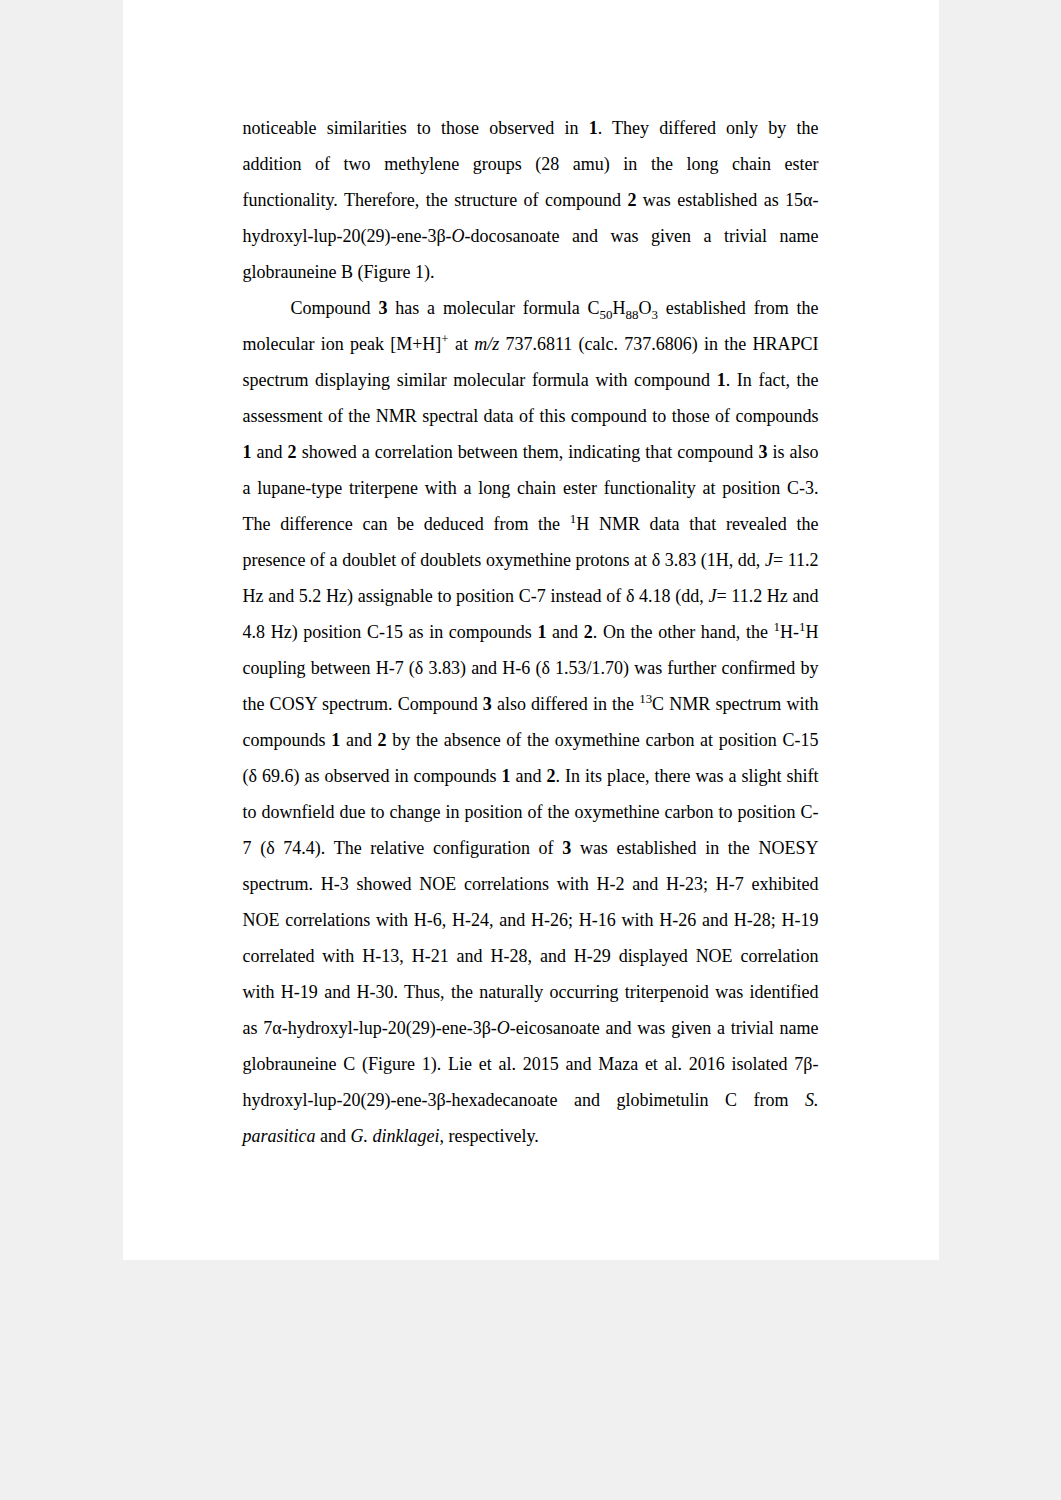noticeable similarities to those observed in 1. They differed only by the addition of two methylene groups (28 amu) in the long chain ester functionality. Therefore, the structure of compound 2 was established as 15α-hydroxyl-lup-20(29)-ene-3β-O-docosanoate and was given a trivial name globrauneine B (Figure 1).
Compound 3 has a molecular formula C50H88O3 established from the molecular ion peak [M+H]+ at m/z 737.6811 (calc. 737.6806) in the HRAPCI spectrum displaying similar molecular formula with compound 1. In fact, the assessment of the NMR spectral data of this compound to those of compounds 1 and 2 showed a correlation between them, indicating that compound 3 is also a lupane-type triterpene with a long chain ester functionality at position C-3. The difference can be deduced from the 1H NMR data that revealed the presence of a doublet of doublets oxymethine protons at δ 3.83 (1H, dd, J= 11.2 Hz and 5.2 Hz) assignable to position C-7 instead of δ 4.18 (dd, J= 11.2 Hz and 4.8 Hz) position C-15 as in compounds 1 and 2. On the other hand, the 1H-1H coupling between H-7 (δ 3.83) and H-6 (δ 1.53/1.70) was further confirmed by the COSY spectrum. Compound 3 also differed in the 13C NMR spectrum with compounds 1 and 2 by the absence of the oxymethine carbon at position C-15 (δ 69.6) as observed in compounds 1 and 2. In its place, there was a slight shift to downfield due to change in position of the oxymethine carbon to position C-7 (δ 74.4). The relative configuration of 3 was established in the NOESY spectrum. H-3 showed NOE correlations with H-2 and H-23; H-7 exhibited NOE correlations with H-6, H-24, and H-26; H-16 with H-26 and H-28; H-19 correlated with H-13, H-21 and H-28, and H-29 displayed NOE correlation with H-19 and H-30. Thus, the naturally occurring triterpenoid was identified as 7α-hydroxyl-lup-20(29)-ene-3β-O-eicosanoate and was given a trivial name globrauneine C (Figure 1). Lie et al. 2015 and Maza et al. 2016 isolated 7β-hydroxyl-lup-20(29)-ene-3β-hexadecanoate and globimetulin C from S. parasitica and G. dinklagei, respectively.